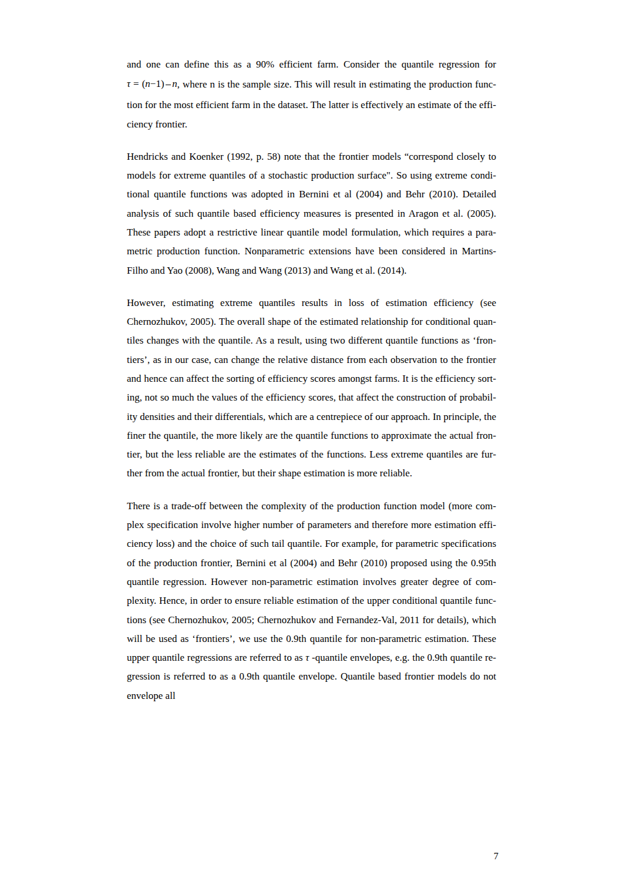and one can define this as a 90% efficient farm. Consider the quantile regression for τ = (n−1) n, where n is the sample size. This will result in estimating the production function for the most efficient farm in the dataset. The latter is effectively an estimate of the efficiency frontier.
Hendricks and Koenker (1992, p. 58) note that the frontier models “correspond closely to models for extreme quantiles of a stochastic production surface". So using extreme conditional quantile functions was adopted in Bernini et al (2004) and Behr (2010). Detailed analysis of such quantile based efficiency measures is presented in Aragon et al. (2005). These papers adopt a restrictive linear quantile model formulation, which requires a parametric production function. Nonparametric extensions have been considered in Martins-Filho and Yao (2008), Wang and Wang (2013) and Wang et al. (2014).
However, estimating extreme quantiles results in loss of estimation efficiency (see Chernozhukov, 2005). The overall shape of the estimated relationship for conditional quantiles changes with the quantile. As a result, using two different quantile functions as ‘frontiers’, as in our case, can change the relative distance from each observation to the frontier and hence can affect the sorting of efficiency scores amongst farms. It is the efficiency sorting, not so much the values of the efficiency scores, that affect the construction of probability densities and their differentials, which are a centrepiece of our approach. In principle, the finer the quantile, the more likely are the quantile functions to approximate the actual frontier, but the less reliable are the estimates of the functions. Less extreme quantiles are further from the actual frontier, but their shape estimation is more reliable.
There is a trade-off between the complexity of the production function model (more complex specification involve higher number of parameters and therefore more estimation efficiency loss) and the choice of such tail quantile. For example, for parametric specifications of the production frontier, Bernini et al (2004) and Behr (2010) proposed using the 0.95th quantile regression. However non-parametric estimation involves greater degree of complexity. Hence, in order to ensure reliable estimation of the upper conditional quantile functions (see Chernozhukov, 2005; Chernozhukov and Fernandez-Val, 2011 for details), which will be used as ‘frontiers’, we use the 0.9th quantile for non-parametric estimation. These upper quantile regressions are referred to as τ -quantile envelopes, e.g. the 0.9th quantile regression is referred to as a 0.9th quantile envelope. Quantile based frontier models do not envelope all
7